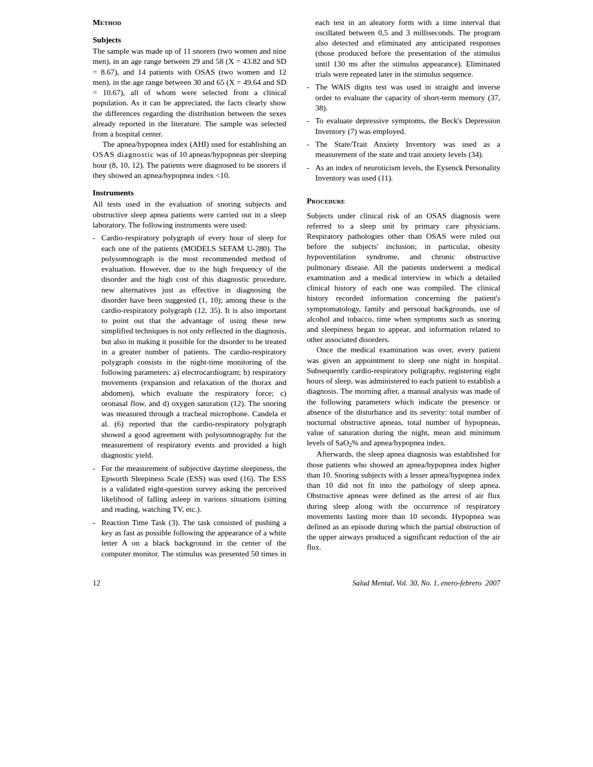Method
Subjects
The sample was made up of 11 snorers (two women and nine men), in an age range between 29 and 58 (X = 43.82 and SD = 8.67), and 14 patients with OSAS (two women and 12 men), in the age range between 30 and 65 (X = 49.64 and SD = 10.67), all of whom were selected from a clinical population. As it can be appreciated, the facts clearly show the differences regarding the distribution between the sexes already reported in the literature. The sample was selected from a hospital center.
The apnea/hypopnea index (AHI) used for establishing an OSAS diagnostic was of 10 apneas/hypopneas per sleeping hour (8, 10, 12). The patients were diagnosed to be snorers if they showed an apnea/hypopnea index <10.
Instruments
All tests used in the evaluation of snoring subjects and obstructive sleep apnea patients were carried out in a sleep laboratory. The following instruments were used:
Cardio-respiratory polygraph of every hour of sleep for each one of the patients (MODELS SEFAM U-280). The polysomnograph is the most recommended method of evaluation. However, due to the high frequency of the disorder and the high cost of this diagnostic procedure, new alternatives just as effective in diagnosing the disorder have been suggested (1, 10); among these is the cardio-respiratory polygraph (12, 35). It is also important to point out that the advantage of using these new simplified techniques is not only reflected in the diagnosis, but also in making it possible for the disorder to be treated in a greater number of patients. The cardio-respiratory polygraph consists in the night-time monitoring of the following parameters: a) electrocardiogram; b) respiratory movements (expansion and relaxation of the thorax and abdomen), which evaluate the respiratory force; c) oronasal flow, and d) oxygen saturation (12). The snoring was measured through a tracheal microphone. Candela et al. (6) reported that the cardio-respiratory polygraph showed a good agreement with polysomnography for the measurement of respiratory events and provided a high diagnostic yield.
For the measurement of subjective daytime sleepiness, the Epworth Sleepiness Scale (ESS) was used (16). The ESS is a validated eight-question survey asking the perceived likelihood of falling asleep in various situations (sitting and reading, watching TV, etc.).
Reaction Time Task (3). The task consisted of pushing a key as fast as possible following the appearance of a white letter A on a black background in the center of the computer monitor. The stimulus was presented 50 times in each test in an aleatory form with a time interval that oscillated between 0,5 and 3 milliseconds. The program also detected and eliminated any anticipated responses (those produced before the presentation of the stimulus until 130 ms after the stimulus appearance). Eliminated trials were repeated later in the stimulus sequence.
The WAIS digits test was used in straight and inverse order to evaluate the capacity of short-term memory (37, 38).
To evaluate depressive symptoms, the Beck's Depression Inventory (7) was employed.
The State/Trait Anxiety Inventory was used as a measurement of the state and trait anxiety levels (34).
As an index of neuroticism levels, the Eysenck Personality Inventory was used (11).
Procedure
Subjects under clinical risk of an OSAS diagnosis were referred to a sleep unit by primary care physicians. Respiratory pathologies other than OSAS were ruled out before the subjects' inclusion; in particular, obesity hypoventilation syndrome, and chronic obstructive pulmonary disease. All the patients underwent a medical examination and a medical interview in which a detailed clinical history of each one was compiled. The clinical history recorded information concerning the patient's symptomatology, family and personal backgrounds, use of alcohol and tobacco, time when symptoms such as snoring and sleepiness began to appear, and information related to other associated disorders.
Once the medical examination was over, every patient was given an appointment to sleep one night in hospital. Subsequently cardio-respiratory poligraphy, registering eight hours of sleep, was administered to each patient to establish a diagnosis. The morning after, a manual analysis was made of the following parameters which indicate the presence or absence of the disturbance and its severity: total number of nocturnal obstructive apneas, total number of hypopneas, value of saturation during the night, mean and minimum levels of SaO2% and apnea/hypopnea index.
Afterwards, the sleep apnea diagnosis was established for those patients who showed an apnea/hypopnea index higher than 10. Snoring subjects with a lesser apnea/hypopnea index than 10 did not fit into the pathology of sleep apnea. Obstructive apneas were defined as the arrest of air flux during sleep along with the occurrence of respiratory movements lasting more than 10 seconds. Hypopnea was defined as an episode during which the partial obstruction of the upper airways produced a significant reduction of the air flux.
12 Salud Mental, Vol. 30, No. 1, enero-febrero 2007